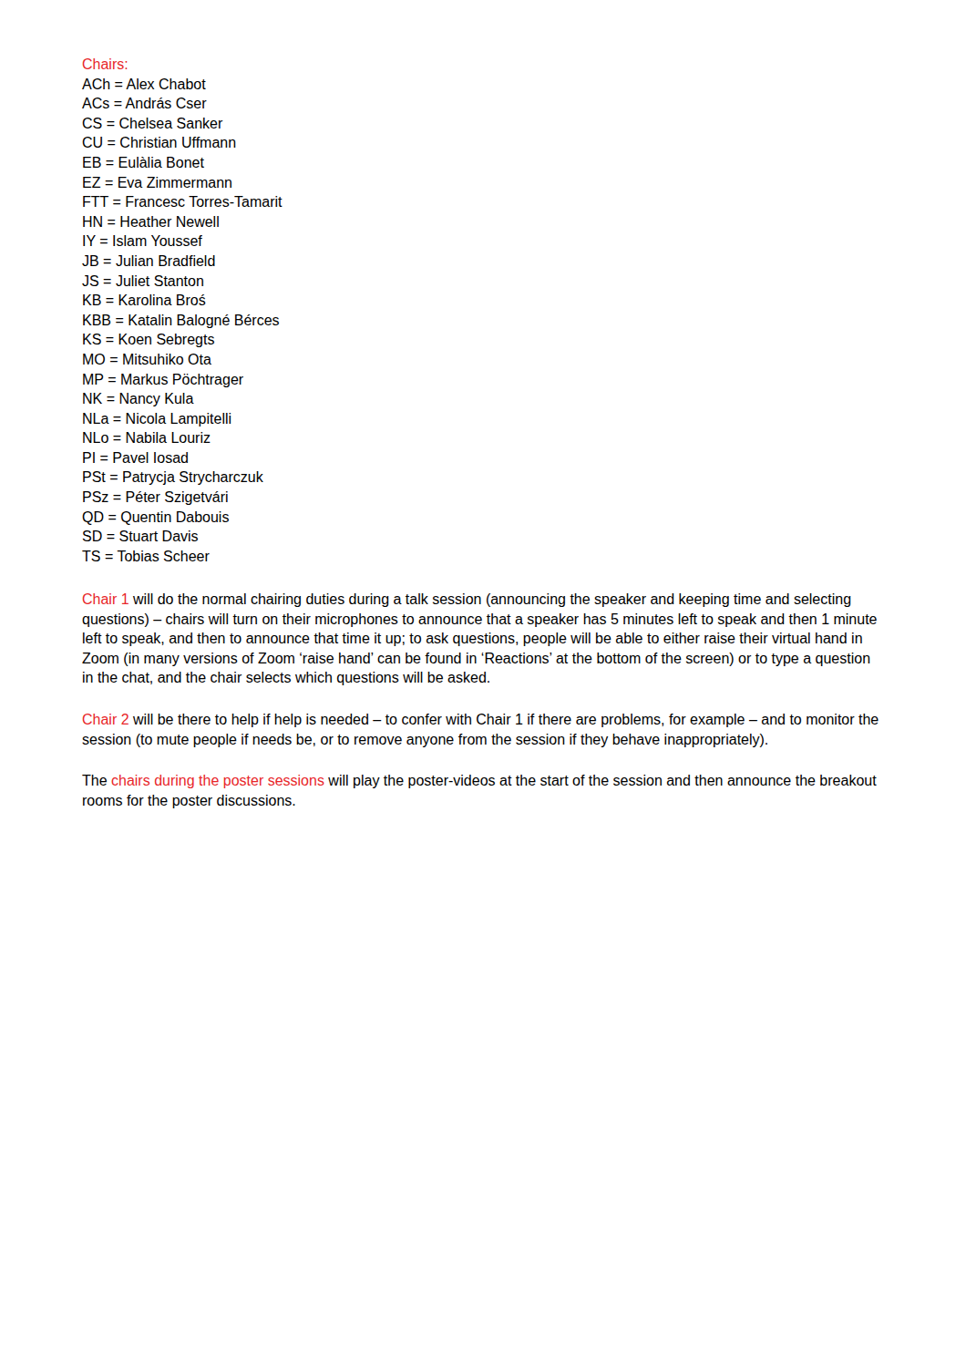Chairs:
ACh = Alex Chabot
ACs = András Cser
CS = Chelsea Sanker
CU = Christian Uffmann
EB = Eulàlia Bonet
EZ = Eva Zimmermann
FTT = Francesc Torres-Tamarit
HN = Heather Newell
IY = Islam Youssef
JB = Julian Bradfield
JS = Juliet Stanton
KB = Karolina Broś
KBB = Katalin Balogné Bérces
KS = Koen Sebregts
MO = Mitsuhiko Ota
MP = Markus Pöchtrager
NK = Nancy Kula
NLa = Nicola Lampitelli
NLo = Nabila Louriz
PI = Pavel Iosad
PSt = Patrycja Strycharczuk
PSz = Péter Szigetvári
QD = Quentin Dabouis
SD = Stuart Davis
TS = Tobias Scheer
Chair 1 will do the normal chairing duties during a talk session (announcing the speaker and keeping time and selecting questions) – chairs will turn on their microphones to announce that a speaker has 5 minutes left to speak and then 1 minute left to speak, and then to announce that time it up; to ask questions, people will be able to either raise their virtual hand in Zoom (in many versions of Zoom ‘raise hand’ can be found in ‘Reactions’ at the bottom of the screen) or to type a question in the chat, and the chair selects which questions will be asked.
Chair 2 will be there to help if help is needed – to confer with Chair 1 if there are problems, for example – and to monitor the session (to mute people if needs be, or to remove anyone from the session if they behave inappropriately).
The chairs during the poster sessions will play the poster-videos at the start of the session and then announce the breakout rooms for the poster discussions.